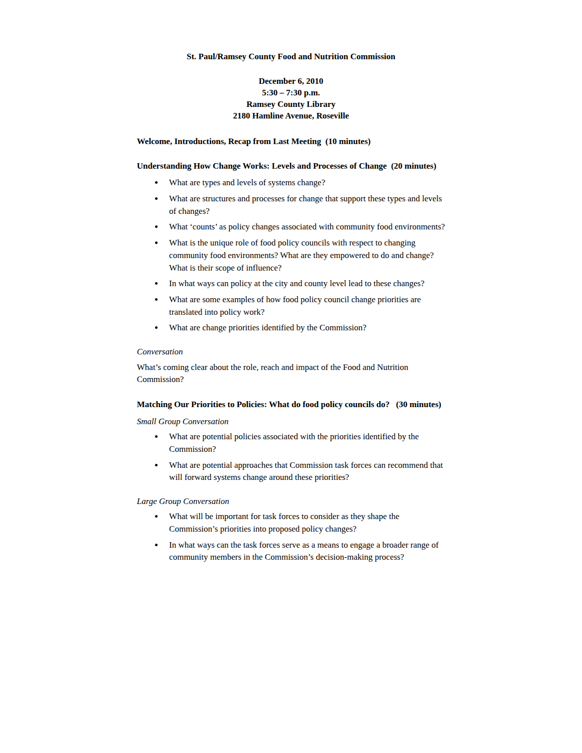St. Paul/Ramsey County Food and Nutrition Commission
December 6, 2010
5:30 – 7:30 p.m.
Ramsey County Library
2180 Hamline Avenue, Roseville
Welcome, Introductions, Recap from Last Meeting (10 minutes)
Understanding How Change Works: Levels and Processes of Change (20 minutes)
What are types and levels of systems change?
What are structures and processes for change that support these types and levels of changes?
What ‘counts’ as policy changes associated with community food environments?
What is the unique role of food policy councils with respect to changing community food environments? What are they empowered to do and change? What is their scope of influence?
In what ways can policy at the city and county level lead to these changes?
What are some examples of how food policy council change priorities are translated into policy work?
What are change priorities identified by the Commission?
Conversation
What’s coming clear about the role, reach and impact of the Food and Nutrition Commission?
Matching Our Priorities to Policies: What do food policy councils do? (30 minutes)
Small Group Conversation
What are potential policies associated with the priorities identified by the Commission?
What are potential approaches that Commission task forces can recommend that will forward systems change around these priorities?
Large Group Conversation
What will be important for task forces to consider as they shape the Commission’s priorities into proposed policy changes?
In what ways can the task forces serve as a means to engage a broader range of community members in the Commission’s decision-making process?